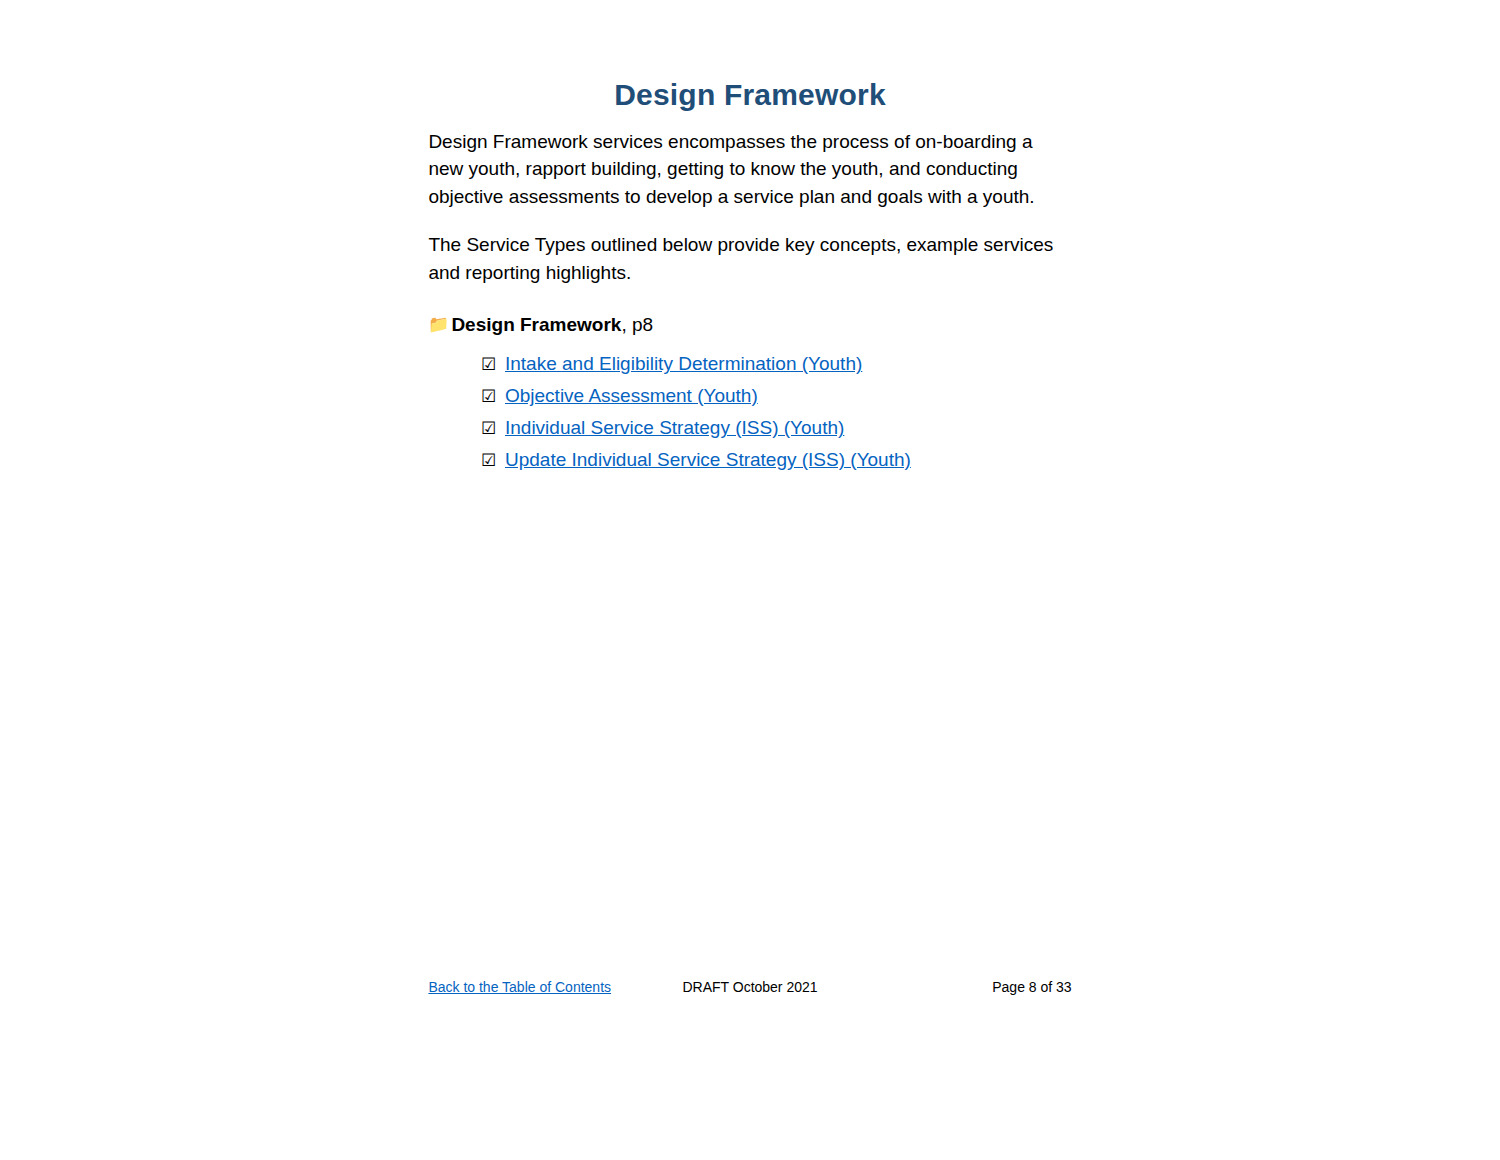Design Framework
Design Framework services encompasses the process of on-boarding a new youth, rapport building, getting to know the youth, and conducting objective assessments to develop a service plan and goals with a youth.
The Service Types outlined below provide key concepts, example services and reporting highlights.
📁Design Framework, p8
☑Intake and Eligibility Determination (Youth)
☑Objective Assessment (Youth)
☑Individual Service Strategy (ISS) (Youth)
☑Update Individual Service Strategy (ISS) (Youth)
Back to the Table of Contents
DRAFT October 2021
Page 8 of 33